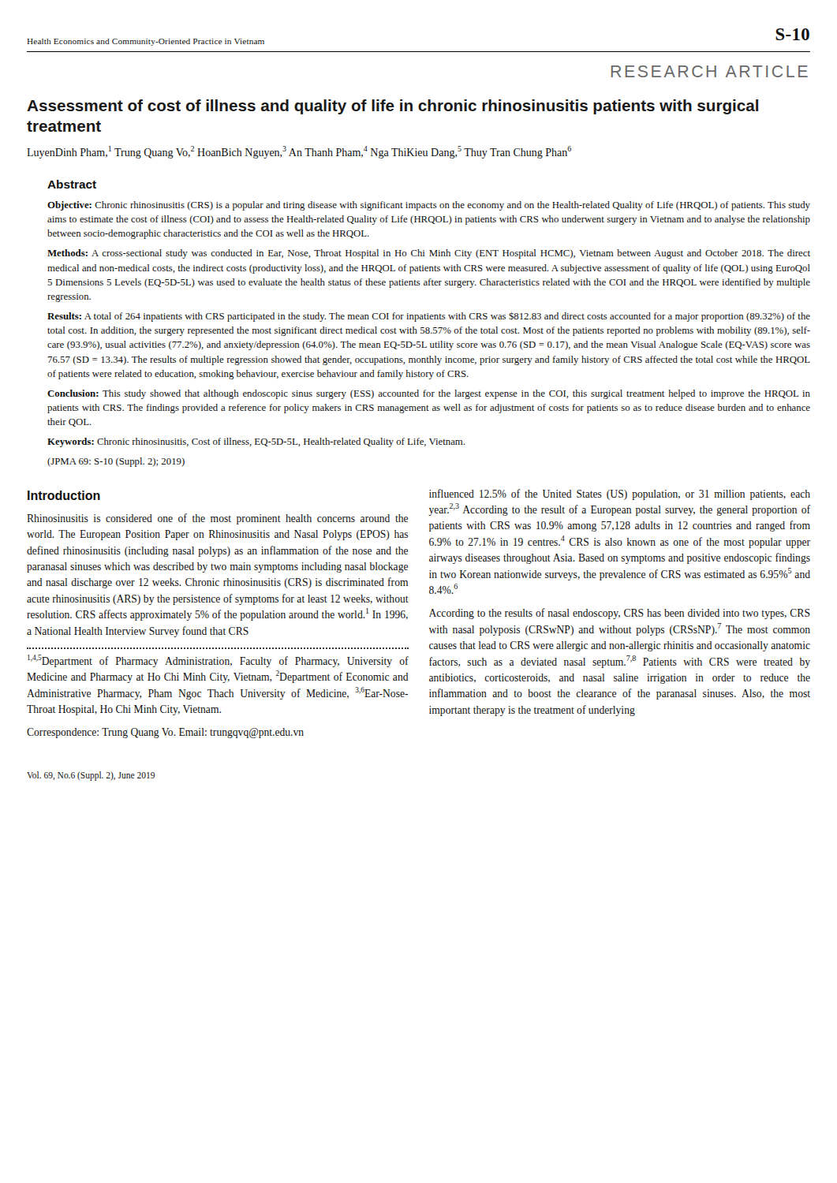Health Economics and Community-Oriented Practice in Vietnam
S-10
RESEARCH ARTICLE
Assessment of cost of illness and quality of life in chronic rhinosinusitis patients with surgical treatment
LuyenDinh Pham,1 Trung Quang Vo,2 HoanBich Nguyen,3 An Thanh Pham,4 Nga ThiKieu Dang,5 Thuy Tran Chung Phan6
Abstract
Objective: Chronic rhinosinusitis (CRS) is a popular and tiring disease with significant impacts on the economy and on the Health-related Quality of Life (HRQOL) of patients. This study aims to estimate the cost of illness (COI) and to assess the Health-related Quality of Life (HRQOL) in patients with CRS who underwent surgery in Vietnam and to analyse the relationship between socio-demographic characteristics and the COI as well as the HRQOL.
Methods: A cross-sectional study was conducted in Ear, Nose, Throat Hospital in Ho Chi Minh City (ENT Hospital HCMC), Vietnam between August and October 2018. The direct medical and non-medical costs, the indirect costs (productivity loss), and the HRQOL of patients with CRS were measured. A subjective assessment of quality of life (QOL) using EuroQol 5 Dimensions 5 Levels (EQ-5D-5L) was used to evaluate the health status of these patients after surgery. Characteristics related with the COI and the HRQOL were identified by multiple regression.
Results: A total of 264 inpatients with CRS participated in the study. The mean COI for inpatients with CRS was $812.83 and direct costs accounted for a major proportion (89.32%) of the total cost. In addition, the surgery represented the most significant direct medical cost with 58.57% of the total cost. Most of the patients reported no problems with mobility (89.1%), self-care (93.9%), usual activities (77.2%), and anxiety/depression (64.0%). The mean EQ-5D-5L utility score was 0.76 (SD = 0.17), and the mean Visual Analogue Scale (EQ-VAS) score was 76.57 (SD = 13.34). The results of multiple regression showed that gender, occupations, monthly income, prior surgery and family history of CRS affected the total cost while the HRQOL of patients were related to education, smoking behaviour, exercise behaviour and family history of CRS.
Conclusion: This study showed that although endoscopic sinus surgery (ESS) accounted for the largest expense in the COI, this surgical treatment helped to improve the HRQOL in patients with CRS. The findings provided a reference for policy makers in CRS management as well as for adjustment of costs for patients so as to reduce disease burden and to enhance their QOL.
Keywords: Chronic rhinosinusitis, Cost of illness, EQ-5D-5L, Health-related Quality of Life, Vietnam.
(JPMA 69: S-10 (Suppl. 2); 2019)
Introduction
Rhinosinusitis is considered one of the most prominent health concerns around the world. The European Position Paper on Rhinosinusitis and Nasal Polyps (EPOS) has defined rhinosinusitis (including nasal polyps) as an inflammation of the nose and the paranasal sinuses which was described by two main symptoms including nasal blockage and nasal discharge over 12 weeks. Chronic rhinosinusitis (CRS) is discriminated from acute rhinosinusitis (ARS) by the persistence of symptoms for at least 12 weeks, without resolution. CRS affects approximately 5% of the population around the world.1 In 1996, a National Health Interview Survey found that CRS
1,4,5Department of Pharmacy Administration, Faculty of Pharmacy, University of Medicine and Pharmacy at Ho Chi Minh City, Vietnam, 2Department of Economic and Administrative Pharmacy, Pham Ngoc Thach University of Medicine, 3,6Ear-Nose-Throat Hospital, Ho Chi Minh City, Vietnam.
Correspondence: Trung Quang Vo. Email: trungqvq@pnt.edu.vn
influenced 12.5% of the United States (US) population, or 31 million patients, each year.2,3 According to the result of a European postal survey, the general proportion of patients with CRS was 10.9% among 57,128 adults in 12 countries and ranged from 6.9% to 27.1% in 19 centres.4 CRS is also known as one of the most popular upper airways diseases throughout Asia. Based on symptoms and positive endoscopic findings in two Korean nationwide surveys, the prevalence of CRS was estimated as 6.95%5 and 8.4%.6
According to the results of nasal endoscopy, CRS has been divided into two types, CRS with nasal polyposis (CRSwNP) and without polyps (CRSsNP).7 The most common causes that lead to CRS were allergic and non-allergic rhinitis and occasionally anatomic factors, such as a deviated nasal septum.7,8 Patients with CRS were treated by antibiotics, corticosteroids, and nasal saline irrigation in order to reduce the inflammation and to boost the clearance of the paranasal sinuses. Also, the most important therapy is the treatment of underlying
Vol. 69, No.6 (Suppl. 2), June 2019